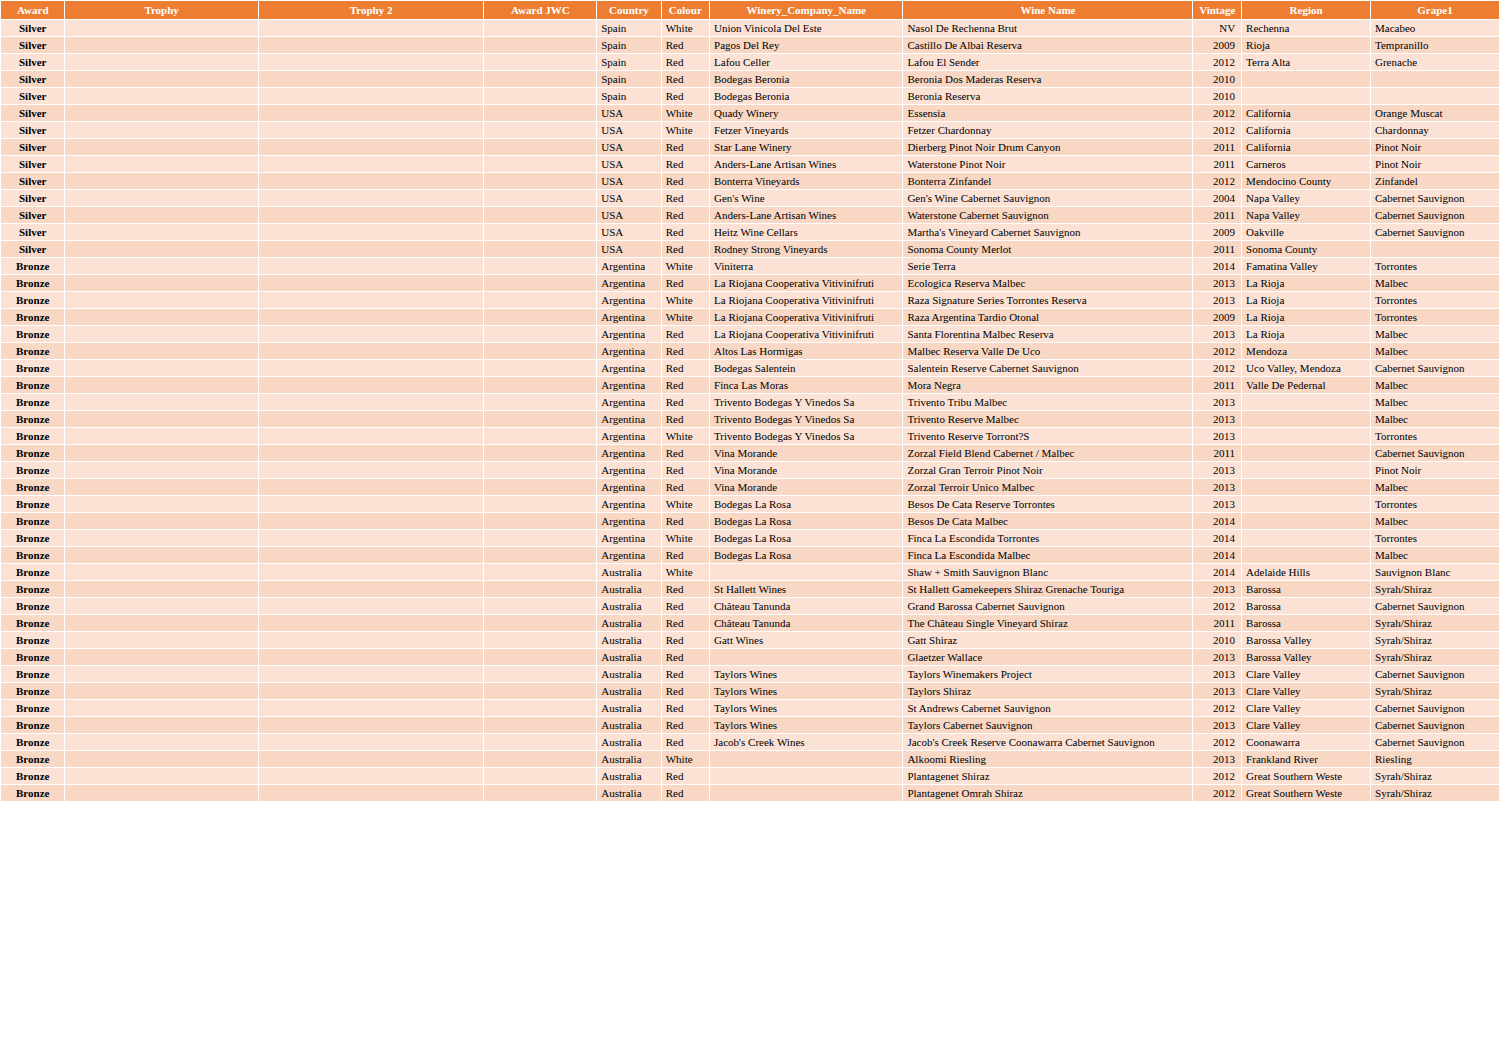| Award | Trophy | Trophy 2 | Award JWC | Country | Colour | Winery_Company_Name | Wine Name | Vintage | Region | Grape1 |
| --- | --- | --- | --- | --- | --- | --- | --- | --- | --- | --- |
| Silver | | | | Spain | White | Union Vinicola Del Este | Nasol De Rechenna Brut | NV | Rechenna | Macabeo |
| Silver | | | | Spain | Red | Pagos Del Rey | Castillo De Albai Reserva | 2009 | Rioja | Tempranillo |
| Silver | | | | Spain | Red | Lafou Celler | Lafou El Sender | 2012 | Terra Alta | Grenache |
| Silver | | | | Spain | Red | Bodegas Beronia | Beronia Dos Maderas Reserva | 2010 | | |
| Silver | | | | Spain | Red | Bodegas Beronia | Beronia Reserva | 2010 | | |
| Silver | | | | USA | White | Quady Winery | Essensia | 2012 | California | Orange Muscat |
| Silver | | | | USA | White | Fetzer Vineyards | Fetzer Chardonnay | 2012 | California | Chardonnay |
| Silver | | | | USA | Red | Star Lane Winery | Dierberg Pinot Noir Drum Canyon | 2011 | California | Pinot Noir |
| Silver | | | | USA | Red | Anders-Lane Artisan Wines | Waterstone Pinot Noir | 2011 | Carneros | Pinot Noir |
| Silver | | | | USA | Red | Bonterra Vineyards | Bonterra Zinfandel | 2012 | Mendocino County | Zinfandel |
| Silver | | | | USA | Red | Gen's Wine | Gen's Wine Cabernet Sauvignon | 2004 | Napa Valley | Cabernet Sauvignon |
| Silver | | | | USA | Red | Anders-Lane Artisan Wines | Waterstone Cabernet Sauvignon | 2011 | Napa Valley | Cabernet Sauvignon |
| Silver | | | | USA | Red | Heitz Wine Cellars | Martha's Vineyard Cabernet Sauvignon | 2009 | Oakville | Cabernet Sauvignon |
| Silver | | | | USA | Red | Rodney Strong Vineyards | Sonoma County Merlot | 2011 | Sonoma County | |
| Bronze | | | | Argentina | White | Viniterra | Serie Terra | 2014 | Famatina Valley | Torrontes |
| Bronze | | | | Argentina | Red | La Riojana Cooperativa Vitivinifruti | Ecologica Reserva Malbec | 2013 | La Rioja | Malbec |
| Bronze | | | | Argentina | White | La Riojana Cooperativa Vitivinifruti | Raza Signature Series Torrontes Reserva | 2013 | La Rioja | Torrontes |
| Bronze | | | | Argentina | White | La Riojana Cooperativa Vitivinifruti | Raza Argentina Tardio Otonal | 2009 | La Rioja | Torrontes |
| Bronze | | | | Argentina | Red | La Riojana Cooperativa Vitivinifruti | Santa Florentina Malbec Reserva | 2013 | La Rioja | Malbec |
| Bronze | | | | Argentina | Red | Altos Las Hormigas | Malbec Reserva Valle De Uco | 2012 | Mendoza | Malbec |
| Bronze | | | | Argentina | Red | Bodegas Salentein | Salentein Reserve Cabernet Sauvignon | 2012 | Uco Valley, Mendoza | Cabernet Sauvignon |
| Bronze | | | | Argentina | Red | Finca Las Moras | Mora Negra | 2011 | Valle De Pedernal | Malbec |
| Bronze | | | | Argentina | Red | Trivento Bodegas Y Vinedos Sa | Trivento Tribu Malbec | 2013 | | Malbec |
| Bronze | | | | Argentina | Red | Trivento Bodegas Y Vinedos Sa | Trivento Reserve Malbec | 2013 | | Malbec |
| Bronze | | | | Argentina | White | Trivento Bodegas Y Vinedos Sa | Trivento Reserve Torront?S | 2013 | | Torrontes |
| Bronze | | | | Argentina | Red | Vina Morande | Zorzal Field Blend Cabernet / Malbec | 2011 | | Cabernet Sauvignon |
| Bronze | | | | Argentina | Red | Vina Morande | Zorzal Gran Terroir Pinot Noir | 2013 | | Pinot Noir |
| Bronze | | | | Argentina | Red | Vina Morande | Zorzal Terroir Unico Malbec | 2013 | | Malbec |
| Bronze | | | | Argentina | White | Bodegas La Rosa | Besos De Cata Reserve Torrontes | 2013 | | Torrontes |
| Bronze | | | | Argentina | Red | Bodegas La Rosa | Besos De Cata Malbec | 2014 | | Malbec |
| Bronze | | | | Argentina | White | Bodegas La Rosa | Finca La Escondida Torrontes | 2014 | | Torrontes |
| Bronze | | | | Argentina | Red | Bodegas La Rosa | Finca La Escondida Malbec | 2014 | | Malbec |
| Bronze | | | | Australia | White | | Shaw + Smith Sauvignon Blanc | 2014 | Adelaide Hills | Sauvignon Blanc |
| Bronze | | | | Australia | Red | St Hallett Wines | St Hallett Gamekeepers Shiraz Grenache Touriga | 2013 | Barossa | Syrah/Shiraz |
| Bronze | | | | Australia | Red | Château Tanunda | Grand Barossa Cabernet Sauvignon | 2012 | Barossa | Cabernet Sauvignon |
| Bronze | | | | Australia | Red | Château Tanunda | The Château Single Vineyard Shiraz | 2011 | Barossa | Syrah/Shiraz |
| Bronze | | | | Australia | Red | Gatt Wines | Gatt Shiraz | 2010 | Barossa Valley | Syrah/Shiraz |
| Bronze | | | | Australia | Red | | Glaetzer Wallace | 2013 | Barossa Valley | Syrah/Shiraz |
| Bronze | | | | Australia | Red | Taylors Wines | Taylors Winemakers Project | 2013 | Clare Valley | Cabernet Sauvignon |
| Bronze | | | | Australia | Red | Taylors Wines | Taylors Shiraz | 2013 | Clare Valley | Syrah/Shiraz |
| Bronze | | | | Australia | Red | Taylors Wines | St Andrews Cabernet Sauvignon | 2012 | Clare Valley | Cabernet Sauvignon |
| Bronze | | | | Australia | Red | Taylors Wines | Taylors Cabernet Sauvignon | 2013 | Clare Valley | Cabernet Sauvignon |
| Bronze | | | | Australia | Red | Jacob's Creek Wines | Jacob's Creek Reserve Coonawarra Cabernet Sauvignon | 2012 | Coonawarra | Cabernet Sauvignon |
| Bronze | | | | Australia | White | | Alkoomi Riesling | 2013 | Frankland River | Riesling |
| Bronze | | | | Australia | Red | | Plantagenet Shiraz | 2012 | Great Southern Weste | Syrah/Shiraz |
| Bronze | | | | Australia | Red | | Plantagenet Omrah Shiraz | 2012 | Great Southern Weste | Syrah/Shiraz |